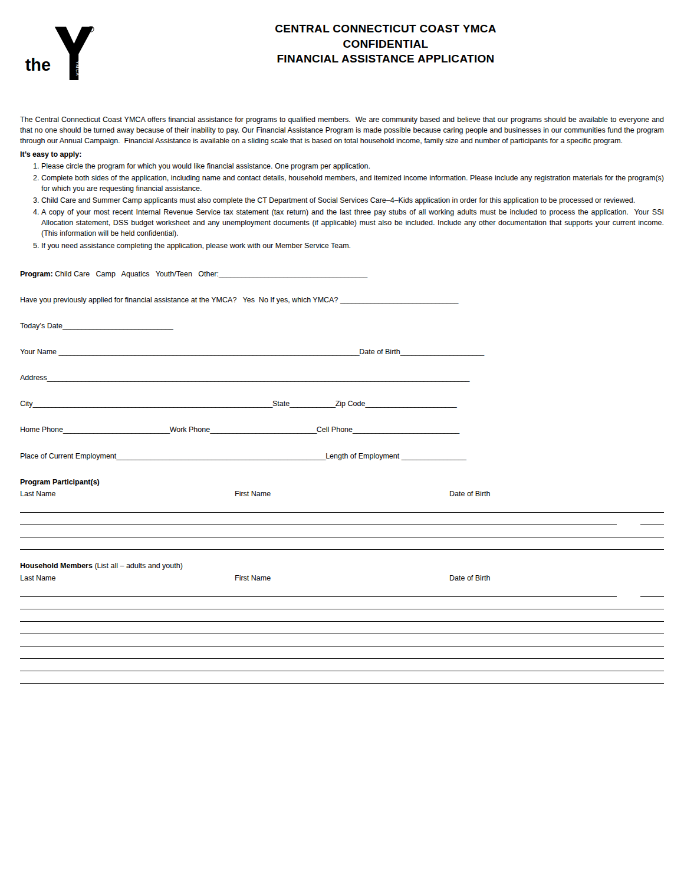the R YMCA
CENTRAL CONNECTICUT COAST YMCA CONFIDENTIAL FINANCIAL ASSISTANCE APPLICATION
The Central Connecticut Coast YMCA offers financial assistance for programs to qualified members. We are community based and believe that our programs should be available to everyone and that no one should be turned away because of their inability to pay. Our Financial Assistance Program is made possible because caring people and businesses in our communities fund the program through our Annual Campaign. Financial Assistance is available on a sliding scale that is based on total household income, family size and number of participants for a specific program.
It’s easy to apply:
Please circle the program for which you would like financial assistance. One program per application.
Complete both sides of the application, including name and contact details, household members, and itemized income information. Please include any registration materials for the program(s) for which you are requesting financial assistance.
Child Care and Summer Camp applicants must also complete the CT Department of Social Services Care–4–Kids application in order for this application to be processed or reviewed.
A copy of your most recent Internal Revenue Service tax statement (tax return) and the last three pay stubs of all working adults must be included to process the application. Your SSI Allocation statement, DSS budget worksheet and any unemployment documents (if applicable) must also be included. Include any other documentation that supports your current income. (This information will be held confidential).
If you need assistance completing the application, please work with our Member Service Team.
Program: Child Care Camp Aquatics Youth/Teen Other:_______________________________________
Have you previously applied for financial assistance at the YMCA? Yes No If yes, which YMCA? _______________________________
Today’s Date_____________________________
Your Name _______________________________________________________________________________Date of Birth______________________
Address_______________________________________________________________________________________________________________
City_______________________________________________________________State____________Zip Code________________________
Home Phone____________________________Work Phone____________________________Cell Phone____________________________
Place of Current Employment_______________________________________________________Length of Employment _________________
Program Participant(s)
| Last Name | First Name | Date of Birth |
| --- | --- | --- |
Household Members (List all – adults and youth)
| Last Name | First Name | Date of Birth |
| --- | --- | --- |